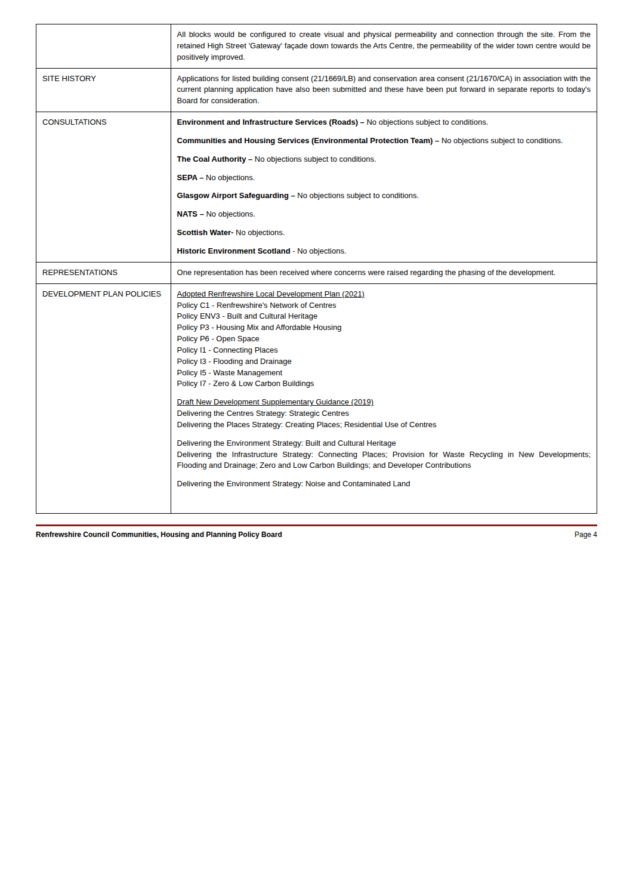| | All blocks would be configured to create visual and physical permeability and connection through the site. From the retained High Street 'Gateway' façade down towards the Arts Centre, the permeability of the wider town centre would be positively improved. |
| SITE HISTORY | Applications for listed building consent (21/1669/LB) and conservation area consent (21/1670/CA) in association with the current planning application have also been submitted and these have been put forward in separate reports to today's Board for consideration. |
| CONSULTATIONS | Environment and Infrastructure Services (Roads) – No objections subject to conditions. Communities and Housing Services (Environmental Protection Team) – No objections subject to conditions. The Coal Authority – No objections subject to conditions. SEPA – No objections. Glasgow Airport Safeguarding – No objections subject to conditions. NATS – No objections. Scottish Water- No objections. Historic Environment Scotland - No objections. |
| REPRESENTATIONS | One representation has been received where concerns were raised regarding the phasing of the development. |
| DEVELOPMENT PLAN POLICIES | Adopted Renfrewshire Local Development Plan (2021) Policy C1 - Renfrewshire's Network of Centres Policy ENV3 - Built and Cultural Heritage Policy P3 - Housing Mix and Affordable Housing Policy P6 - Open Space Policy I1 - Connecting Places Policy I3 - Flooding and Drainage Policy I5 - Waste Management Policy I7 - Zero & Low Carbon Buildings Draft New Development Supplementary Guidance (2019) Delivering the Centres Strategy: Strategic Centres Delivering the Places Strategy: Creating Places; Residential Use of Centres Delivering the Environment Strategy: Built and Cultural Heritage Delivering the Infrastructure Strategy: Connecting Places; Provision for Waste Recycling in New Developments; Flooding and Drainage; Zero and Low Carbon Buildings; and Developer Contributions Delivering the Environment Strategy: Noise and Contaminated Land |
Renfrewshire Council Communities, Housing and Planning Policy Board Page 4